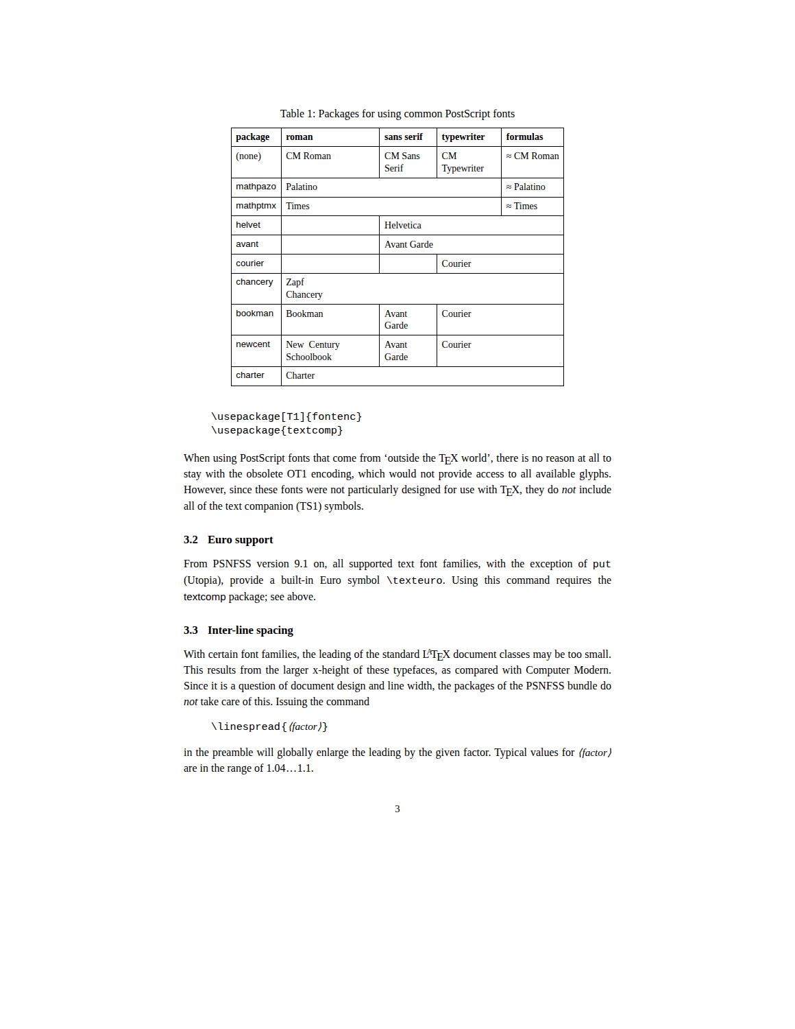Table 1: Packages for using common PostScript fonts
| package | roman | sans serif | typewriter | formulas |
| --- | --- | --- | --- | --- |
| (none) | CM Roman | CM Sans Serif | CM Typewriter | ≈ CM Roman |
| mathpazo | Palatino | ≈ Palatino |
| mathptmx | Times | ≈ Times |
| helvet | | Helvetica |
| avant | | Avant Garde |
| courier | | | Courier |
| chancery | Zapf Chancery |
| bookman | Bookman | Avant Garde | Courier |
| newcent | New Century Schoolbook | Avant Garde | Courier |
| charter | Charter |
\usepackage[T1]{fontenc}
\usepackage{textcomp}
When using PostScript fonts that come from ‘outside the TEX world’, there is no reason at all to stay with the obsolete OT1 encoding, which would not provide access to all available glyphs. However, since these fonts were not particularly designed for use with TEX, they do not include all of the text companion (TS1) symbols.
3.2 Euro support
From PSNFSS version 9.1 on, all supported text font families, with the exception of put (Utopia), provide a built-in Euro symbol \texteuro. Using this command requires the textcomp package; see above.
3.3 Inter-line spacing
With certain font families, the leading of the standard La TEX document classes may be too small. This results from the larger x-height of these typefaces, as compared with Computer Modern. Since it is a question of document design and line width, the packages of the PSNFSS bundle do not take care of this. Issuing the command
\linespread { ⟨factor⟩ }
in the preamble will globally enlarge the leading by the given factor. Typical values for ⟨factor⟩ are in the range of 1.04 . . . 1.1.
3